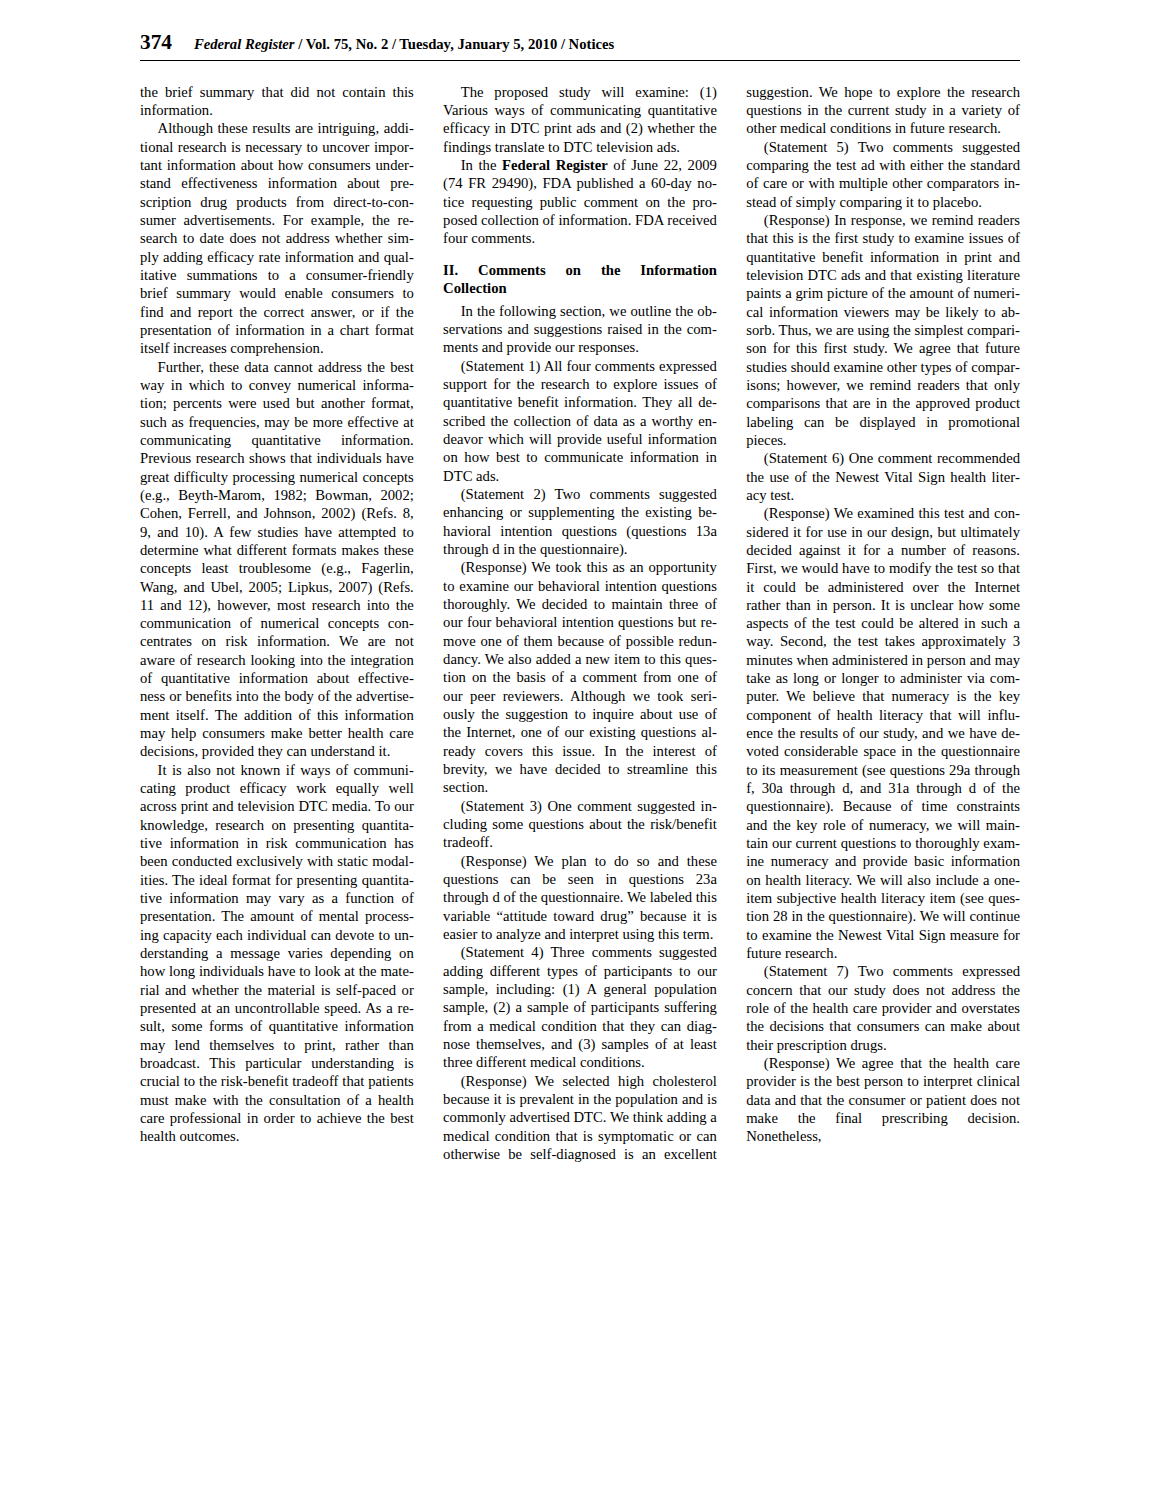374 Federal Register / Vol. 75, No. 2 / Tuesday, January 5, 2010 / Notices
the brief summary that did not contain this information.
Although these results are intriguing, additional research is necessary to uncover important information about how consumers understand effectiveness information about prescription drug products from direct-to-consumer advertisements. For example, the research to date does not address whether simply adding efficacy rate information and qualitative summations to a consumer-friendly brief summary would enable consumers to find and report the correct answer, or if the presentation of information in a chart format itself increases comprehension.
Further, these data cannot address the best way in which to convey numerical information; percents were used but another format, such as frequencies, may be more effective at communicating quantitative information. Previous research shows that individuals have great difficulty processing numerical concepts (e.g., Beyth-Marom, 1982; Bowman, 2002; Cohen, Ferrell, and Johnson, 2002) (Refs. 8, 9, and 10). A few studies have attempted to determine what different formats makes these concepts least troublesome (e.g., Fagerlin, Wang, and Ubel, 2005; Lipkus, 2007) (Refs. 11 and 12), however, most research into the communication of numerical concepts concentrates on risk information. We are not aware of research looking into the integration of quantitative information about effectiveness or benefits into the body of the advertisement itself. The addition of this information may help consumers make better health care decisions, provided they can understand it.
It is also not known if ways of communicating product efficacy work equally well across print and television DTC media. To our knowledge, research on presenting quantitative information in risk communication has been conducted exclusively with static modalities. The ideal format for presenting quantitative information may vary as a function of presentation. The amount of mental processing capacity each individual can devote to understanding a message varies depending on how long individuals have to look at the material and whether the material is self-paced or presented at an uncontrollable speed. As a result, some forms of quantitative information may lend themselves to print, rather than broadcast. This particular understanding is crucial to the risk-benefit tradeoff that patients must make with the consultation of a health care professional in order to achieve the best health outcomes.
The proposed study will examine: (1) Various ways of communicating quantitative efficacy in DTC print ads and (2) whether the findings translate to DTC television ads.
In the Federal Register of June 22, 2009 (74 FR 29490), FDA published a 60-day notice requesting public comment on the proposed collection of information. FDA received four comments.
II. Comments on the Information Collection
In the following section, we outline the observations and suggestions raised in the comments and provide our responses.
(Statement 1) All four comments expressed support for the research to explore issues of quantitative benefit information. They all described the collection of data as a worthy endeavor which will provide useful information on how best to communicate information in DTC ads.
(Statement 2) Two comments suggested enhancing or supplementing the existing behavioral intention questions (questions 13a through d in the questionnaire).
(Response) We took this as an opportunity to examine our behavioral intention questions thoroughly. We decided to maintain three of our four behavioral intention questions but remove one of them because of possible redundancy. We also added a new item to this question on the basis of a comment from one of our peer reviewers. Although we took seriously the suggestion to inquire about use of the Internet, one of our existing questions already covers this issue. In the interest of brevity, we have decided to streamline this section.
(Statement 3) One comment suggested including some questions about the risk/benefit tradeoff.
(Response) We plan to do so and these questions can be seen in questions 23a through d of the questionnaire. We labeled this variable “attitude toward drug” because it is easier to analyze and interpret using this term.
(Statement 4) Three comments suggested adding different types of participants to our sample, including: (1) A general population sample, (2) a sample of participants suffering from a medical condition that they can diagnose themselves, and (3) samples of at least three different medical conditions.
(Response) We selected high cholesterol because it is prevalent in the population and is commonly advertised DTC. We think adding a medical condition that is symptomatic or can otherwise be self-diagnosed is an excellent suggestion. We hope to explore the research questions in the current study in a variety of other medical conditions in future research.
(Statement 5) Two comments suggested comparing the test ad with either the standard of care or with multiple other comparators instead of simply comparing it to placebo.
(Response) In response, we remind readers that this is the first study to examine issues of quantitative benefit information in print and television DTC ads and that existing literature paints a grim picture of the amount of numerical information viewers may be likely to absorb. Thus, we are using the simplest comparison for this first study. We agree that future studies should examine other types of comparisons; however, we remind readers that only comparisons that are in the approved product labeling can be displayed in promotional pieces.
(Statement 6) One comment recommended the use of the Newest Vital Sign health literacy test.
(Response) We examined this test and considered it for use in our design, but ultimately decided against it for a number of reasons. First, we would have to modify the test so that it could be administered over the Internet rather than in person. It is unclear how some aspects of the test could be altered in such a way. Second, the test takes approximately 3 minutes when administered in person and may take as long or longer to administer via computer. We believe that numeracy is the key component of health literacy that will influence the results of our study, and we have devoted considerable space in the questionnaire to its measurement (see questions 29a through f, 30a through d, and 31a through d of the questionnaire). Because of time constraints and the key role of numeracy, we will maintain our current questions to thoroughly examine numeracy and provide basic information on health literacy. We will also include a one-item subjective health literacy item (see question 28 in the questionnaire). We will continue to examine the Newest Vital Sign measure for future research.
(Statement 7) Two comments expressed concern that our study does not address the role of the health care provider and overstates the decisions that consumers can make about their prescription drugs.
(Response) We agree that the health care provider is the best person to interpret clinical data and that the consumer or patient does not make the final prescribing decision. Nonetheless,